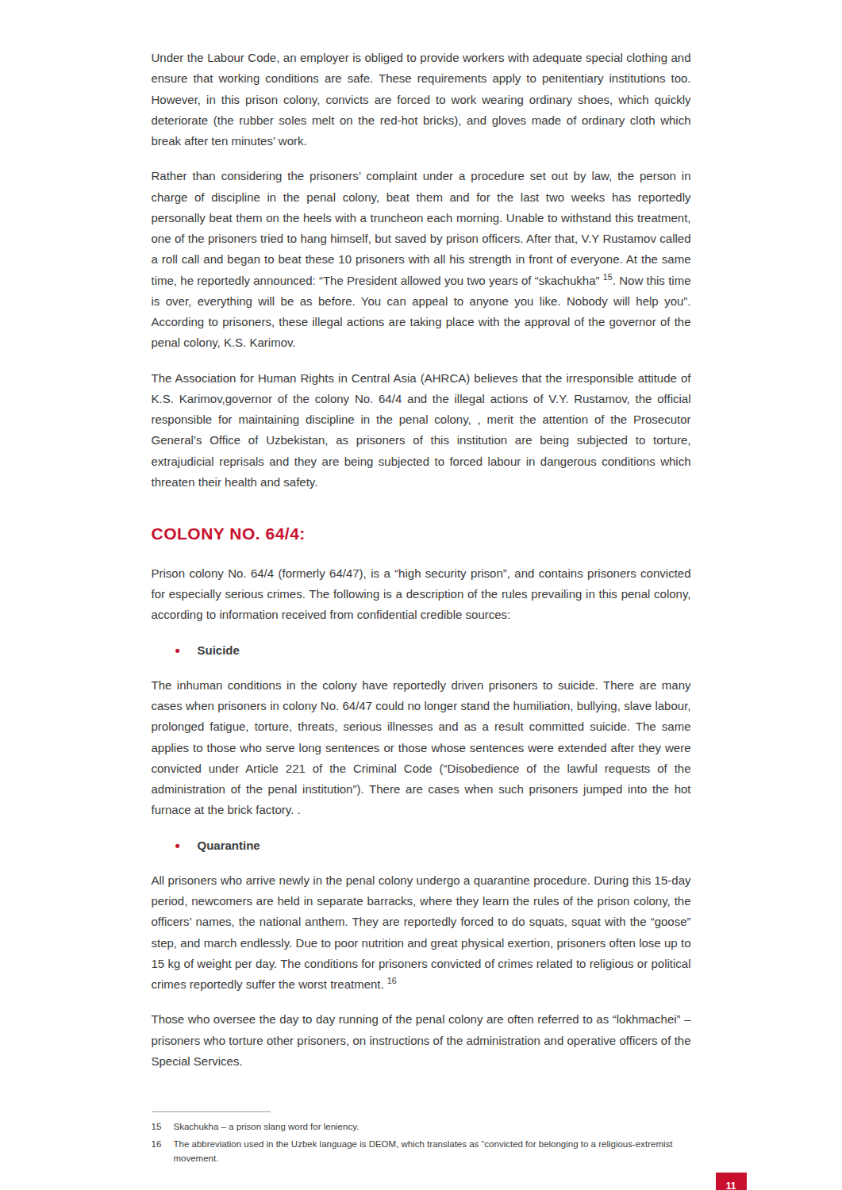Under the Labour Code, an employer is obliged to provide workers with adequate special clothing and ensure that working conditions are safe. These requirements apply to penitentiary institutions too. However, in this prison colony, convicts are forced to work wearing ordinary shoes, which quickly deteriorate (the rubber soles melt on the red-hot bricks), and gloves made of ordinary cloth which break after ten minutes’ work.
Rather than considering the prisoners’ complaint under a procedure set out by law, the person in charge of discipline in the penal colony, beat them and for the last two weeks has reportedly personally beat them on the heels with a truncheon each morning. Unable to withstand this treatment, one of the prisoners tried to hang himself, but saved by prison officers. After that, V.Y Rustamov called a roll call and began to beat these 10 prisoners with all his strength in front of everyone. At the same time, he reportedly announced: “The President allowed you two years of “skachukha” 15. Now this time is over, everything will be as before. You can appeal to anyone you like. Nobody will help you”. According to prisoners, these illegal actions are taking place with the approval of the governor of the penal colony, K.S. Karimov.
The Association for Human Rights in Central Asia (AHRCA) believes that the irresponsible attitude of K.S. Karimov,governor of the colony No. 64/4 and the illegal actions of V.Y. Rustamov, the official responsible for maintaining discipline in the penal colony, , merit the attention of the Prosecutor General’s Office of Uzbekistan, as prisoners of this institution are being subjected to torture, extrajudicial reprisals and they are being subjected to forced labour in dangerous conditions which threaten their health and safety.
COLONY NO. 64/4:
Prison colony No. 64/4 (formerly 64/47), is a “high security prison”, and contains prisoners convicted for especially serious crimes. The following is a description of the rules prevailing in this penal colony, according to information received from confidential credible sources:
Suicide
The inhuman conditions in the colony have reportedly driven prisoners to suicide. There are many cases when prisoners in colony No. 64/47 could no longer stand the humiliation, bullying, slave labour, prolonged fatigue, torture, threats, serious illnesses and as a result committed suicide. The same applies to those who serve long sentences or those whose sentences were extended after they were convicted under Article 221 of the Criminal Code (“Disobedience of the lawful requests of the administration of the penal institution”). There are cases when such prisoners jumped into the hot furnace at the brick factory. .
Quarantine
All prisoners who arrive newly in the penal colony undergo a quarantine procedure. During this 15-day period, newcomers are held in separate barracks, where they learn the rules of the prison colony, the officers’ names, the national anthem. They are reportedly forced to do squats, squat with the “goose” step, and march endlessly. Due to poor nutrition and great physical exertion, prisoners often lose up to 15 kg of weight per day. The conditions for prisoners convicted of crimes related to religious or political crimes reportedly suffer the worst treatment. 16
Those who oversee the day to day running of the penal colony are often referred to as “lokhmachei” – prisoners who torture other prisoners, on instructions of the administration and operative officers of the Special Services.
15 Skachukha – a prison slang word for leniency.
16 The abbreviation used in the Uzbek language is DEOM, which translates as “convicted for belonging to a religious-extremist movement.
11